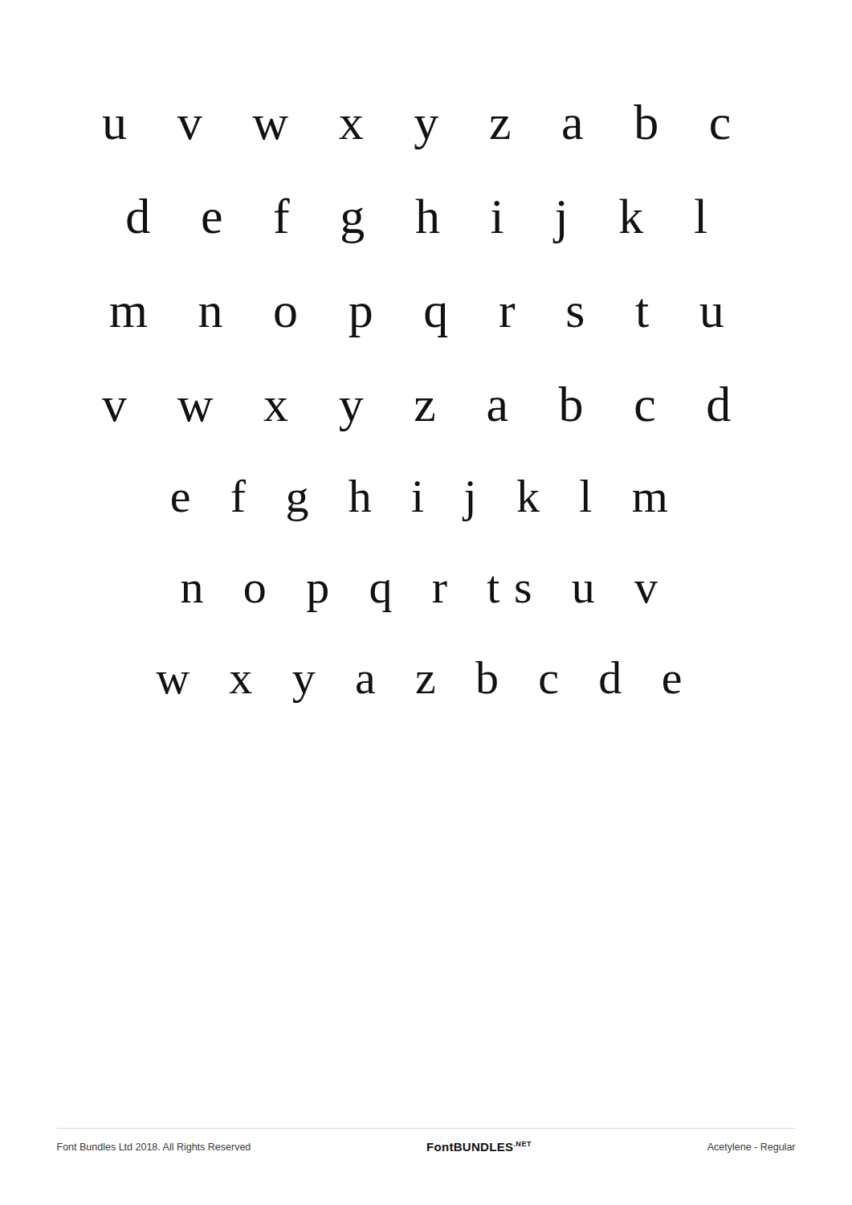u v w x y z a b c
d e f g h i j k l
m n o p q r s t u
v w x y z a b c d
e f g h i j k l m
n o p q r ts u v
w x y a z b c d e
Font Bundles Ltd 2018. All Rights Reserved FontBUNDLES.NET Acetylene - Regular